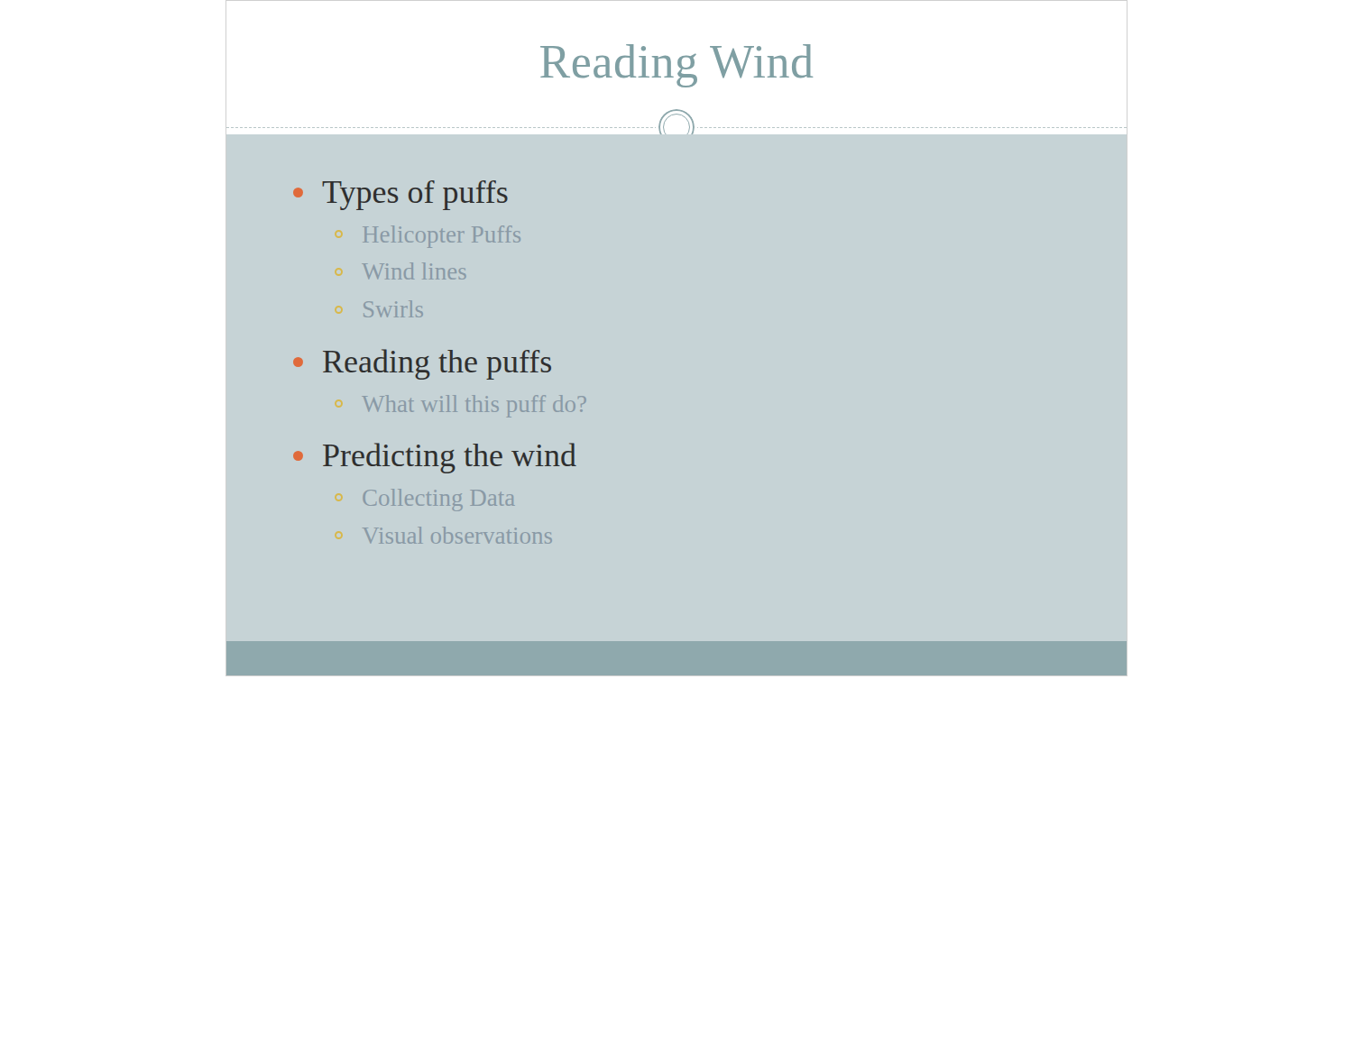Reading Wind
Types of puffs
Helicopter Puffs
Wind lines
Swirls
Reading the puffs
What will this puff do?
Predicting the wind
Collecting Data
Visual observations